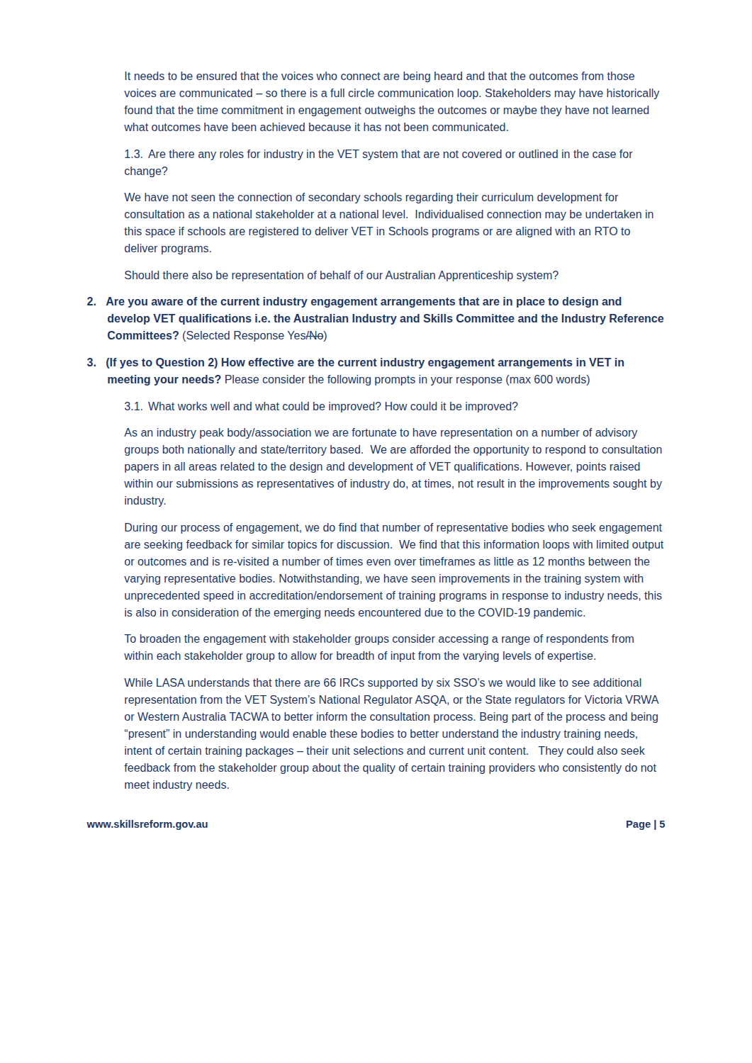It needs to be ensured that the voices who connect are being heard and that the outcomes from those voices are communicated – so there is a full circle communication loop. Stakeholders may have historically found that the time commitment in engagement outweighs the outcomes or maybe they have not learned what outcomes have been achieved because it has not been communicated.
1.3. Are there any roles for industry in the VET system that are not covered or outlined in the case for change?
We have not seen the connection of secondary schools regarding their curriculum development for consultation as a national stakeholder at a national level. Individualised connection may be undertaken in this space if schools are registered to deliver VET in Schools programs or are aligned with an RTO to deliver programs.
Should there also be representation of behalf of our Australian Apprenticeship system?
2. Are you aware of the current industry engagement arrangements that are in place to design and develop VET qualifications i.e. the Australian Industry and Skills Committee and the Industry Reference Committees? (Selected Response Yes/No)
3. (If yes to Question 2) How effective are the current industry engagement arrangements in VET in meeting your needs? Please consider the following prompts in your response (max 600 words)
3.1. What works well and what could be improved? How could it be improved?
As an industry peak body/association we are fortunate to have representation on a number of advisory groups both nationally and state/territory based. We are afforded the opportunity to respond to consultation papers in all areas related to the design and development of VET qualifications. However, points raised within our submissions as representatives of industry do, at times, not result in the improvements sought by industry.
During our process of engagement, we do find that number of representative bodies who seek engagement are seeking feedback for similar topics for discussion. We find that this information loops with limited output or outcomes and is re-visited a number of times even over timeframes as little as 12 months between the varying representative bodies. Notwithstanding, we have seen improvements in the training system with unprecedented speed in accreditation/endorsement of training programs in response to industry needs, this is also in consideration of the emerging needs encountered due to the COVID-19 pandemic.
To broaden the engagement with stakeholder groups consider accessing a range of respondents from within each stakeholder group to allow for breadth of input from the varying levels of expertise.
While LASA understands that there are 66 IRCs supported by six SSO’s we would like to see additional representation from the VET System’s National Regulator ASQA, or the State regulators for Victoria VRWA or Western Australia TACWA to better inform the consultation process. Being part of the process and being “present” in understanding would enable these bodies to better understand the industry training needs, intent of certain training packages – their unit selections and current unit content. They could also seek feedback from the stakeholder group about the quality of certain training providers who consistently do not meet industry needs.
www.skillsreform.gov.au Page | 5